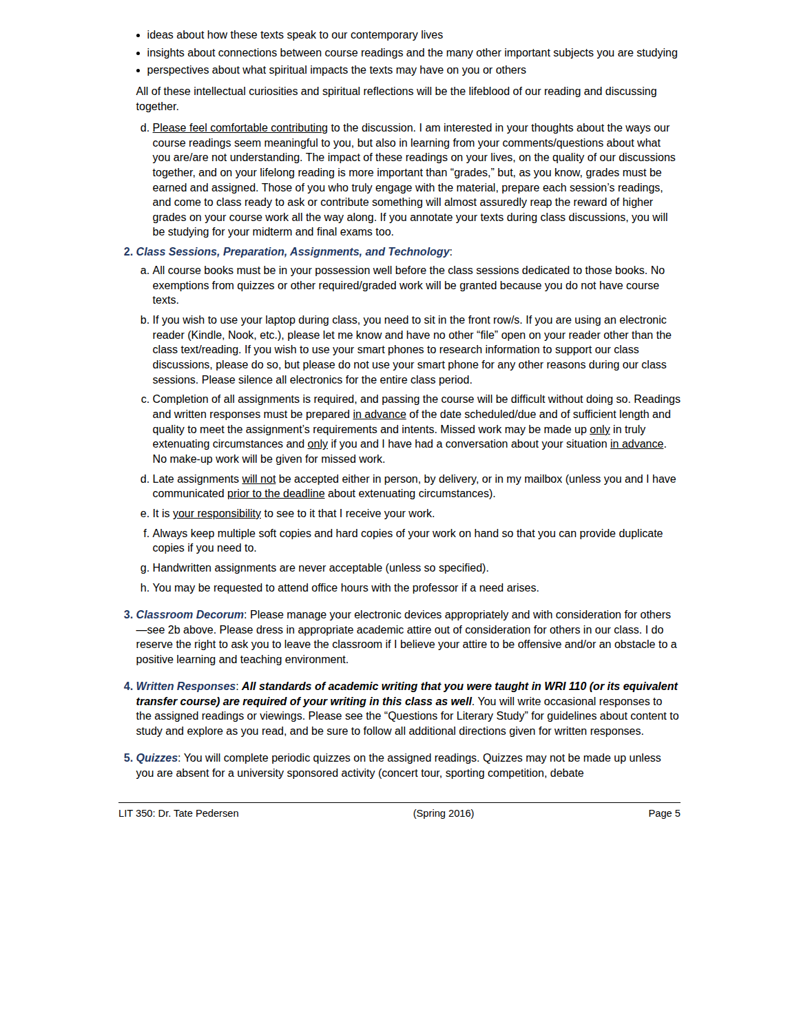ideas about how these texts speak to our contemporary lives
insights about connections between course readings and the many other important subjects you are studying
perspectives about what spiritual impacts the texts may have on you or others
All of these intellectual curiosities and spiritual reflections will be the lifeblood of our reading and discussing together.
Please feel comfortable contributing to the discussion. I am interested in your thoughts about the ways our course readings seem meaningful to you, but also in learning from your comments/questions about what you are/are not understanding. The impact of these readings on your lives, on the quality of our discussions together, and on your lifelong reading is more important than “grades,” but, as you know, grades must be earned and assigned. Those of you who truly engage with the material, prepare each session’s readings, and come to class ready to ask or contribute something will almost assuredly reap the reward of higher grades on your course work all the way along. If you annotate your texts during class discussions, you will be studying for your midterm and final exams too.
Class Sessions, Preparation, Assignments, and Technology:
All course books must be in your possession well before the class sessions dedicated to those books. No exemptions from quizzes or other required/graded work will be granted because you do not have course texts.
If you wish to use your laptop during class, you need to sit in the front row/s. If you are using an electronic reader (Kindle, Nook, etc.), please let me know and have no other “file” open on your reader other than the class text/reading. If you wish to use your smart phones to research information to support our class discussions, please do so, but please do not use your smart phone for any other reasons during our class sessions. Please silence all electronics for the entire class period.
Completion of all assignments is required, and passing the course will be difficult without doing so. Readings and written responses must be prepared in advance of the date scheduled/due and of sufficient length and quality to meet the assignment’s requirements and intents. Missed work may be made up only in truly extenuating circumstances and only if you and I have had a conversation about your situation in advance. No make-up work will be given for missed work.
Late assignments will not be accepted either in person, by delivery, or in my mailbox (unless you and I have communicated prior to the deadline about extenuating circumstances).
It is your responsibility to see to it that I receive your work.
Always keep multiple soft copies and hard copies of your work on hand so that you can provide duplicate copies if you need to.
Handwritten assignments are never acceptable (unless so specified).
You may be requested to attend office hours with the professor if a need arises.
Classroom Decorum: Please manage your electronic devices appropriately and with consideration for others—see 2b above. Please dress in appropriate academic attire out of consideration for others in our class. I do reserve the right to ask you to leave the classroom if I believe your attire to be offensive and/or an obstacle to a positive learning and teaching environment.
Written Responses: All standards of academic writing that you were taught in WRI 110 (or its equivalent transfer course) are required of your writing in this class as well. You will write occasional responses to the assigned readings or viewings. Please see the “Questions for Literary Study” for guidelines about content to study and explore as you read, and be sure to follow all additional directions given for written responses.
Quizzes: You will complete periodic quizzes on the assigned readings. Quizzes may not be made up unless you are absent for a university sponsored activity (concert tour, sporting competition, debate
LIT 350: Dr. Tate Pedersen (Spring 2016) Page 5